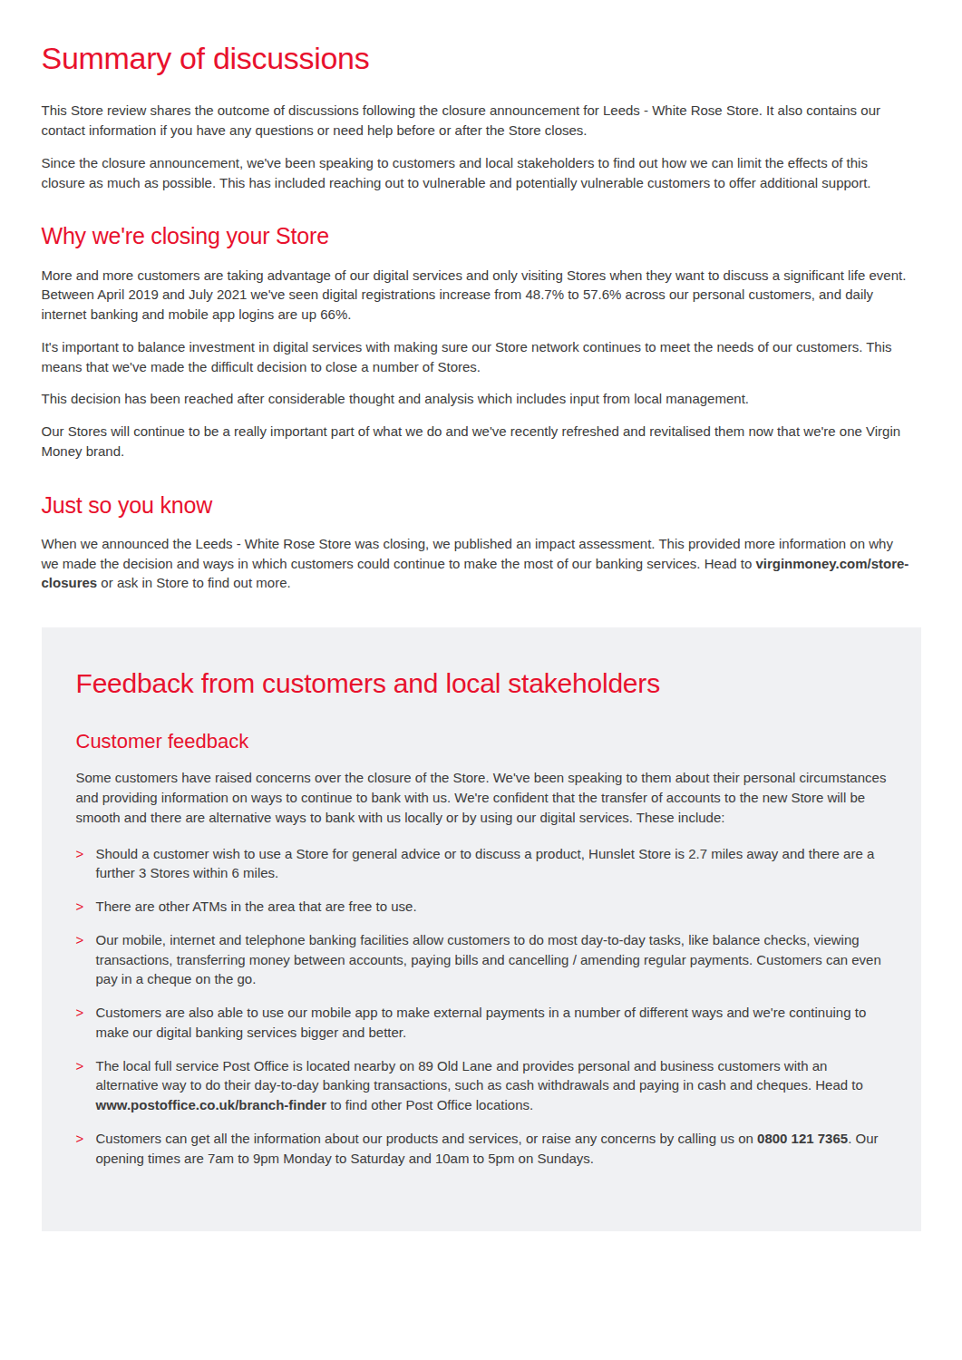Summary of discussions
This Store review shares the outcome of discussions following the closure announcement for Leeds - White Rose Store. It also contains our contact information if you have any questions or need help before or after the Store closes.
Since the closure announcement, we've been speaking to customers and local stakeholders to find out how we can limit the effects of this closure as much as possible. This has included reaching out to vulnerable and potentially vulnerable customers to offer additional support.
Why we're closing your Store
More and more customers are taking advantage of our digital services and only visiting Stores when they want to discuss a significant life event. Between April 2019 and July 2021 we've seen digital registrations increase from 48.7% to 57.6% across our personal customers, and daily internet banking and mobile app logins are up 66%.
It's important to balance investment in digital services with making sure our Store network continues to meet the needs of our customers. This means that we've made the difficult decision to close a number of Stores.
This decision has been reached after considerable thought and analysis which includes input from local management.
Our Stores will continue to be a really important part of what we do and we've recently refreshed and revitalised them now that we're one Virgin Money brand.
Just so you know
When we announced the Leeds - White Rose Store was closing, we published an impact assessment. This provided more information on why we made the decision and ways in which customers could continue to make the most of our banking services. Head to virginmoney.com/store-closures or ask in Store to find out more.
Feedback from customers and local stakeholders
Customer feedback
Some customers have raised concerns over the closure of the Store. We've been speaking to them about their personal circumstances and providing information on ways to continue to bank with us. We're confident that the transfer of accounts to the new Store will be smooth and there are alternative ways to bank with us locally or by using our digital services. These include:
Should a customer wish to use a Store for general advice or to discuss a product, Hunslet Store is 2.7 miles away and there are a further 3 Stores within 6 miles.
There are other ATMs in the area that are free to use.
Our mobile, internet and telephone banking facilities allow customers to do most day-to-day tasks, like balance checks, viewing transactions, transferring money between accounts, paying bills and cancelling / amending regular payments. Customers can even pay in a cheque on the go.
Customers are also able to use our mobile app to make external payments in a number of different ways and we're continuing to make our digital banking services bigger and better.
The local full service Post Office is located nearby on 89 Old Lane and provides personal and business customers with an alternative way to do their day-to-day banking transactions, such as cash withdrawals and paying in cash and cheques. Head to www.postoffice.co.uk/branch-finder to find other Post Office locations.
Customers can get all the information about our products and services, or raise any concerns by calling us on 0800 121 7365. Our opening times are 7am to 9pm Monday to Saturday and 10am to 5pm on Sundays.